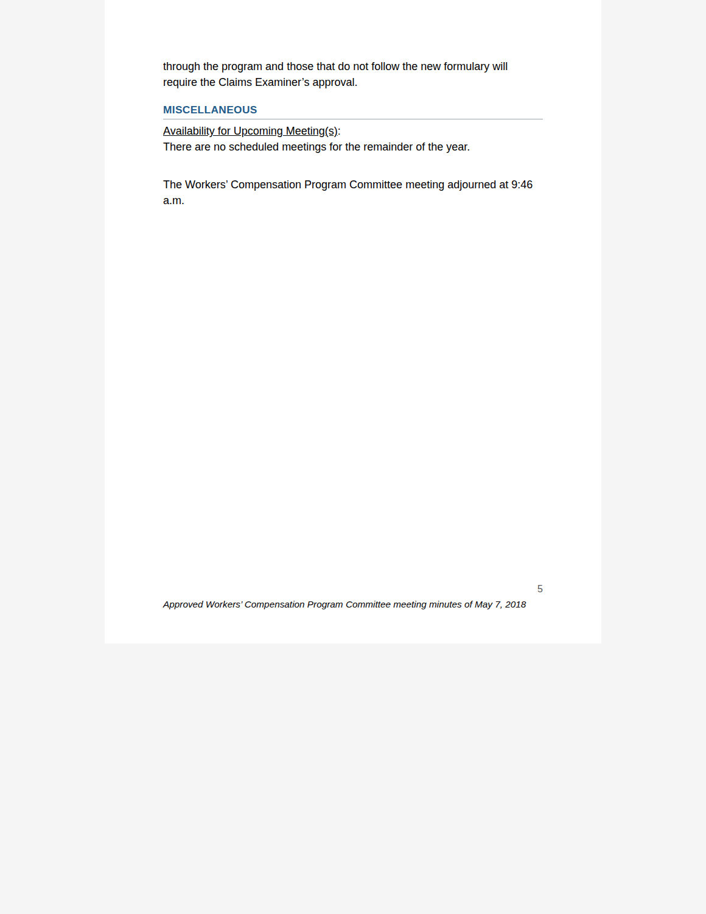through the program and those that do not follow the new formulary will require the Claims Examiner’s approval.
MISCELLANEOUS
Availability for Upcoming Meeting(s):
There are no scheduled meetings for the remainder of the year.
The Workers’ Compensation Program Committee meeting adjourned at 9:46 a.m.
5
Approved Workers’ Compensation Program Committee meeting minutes of May 7, 2018